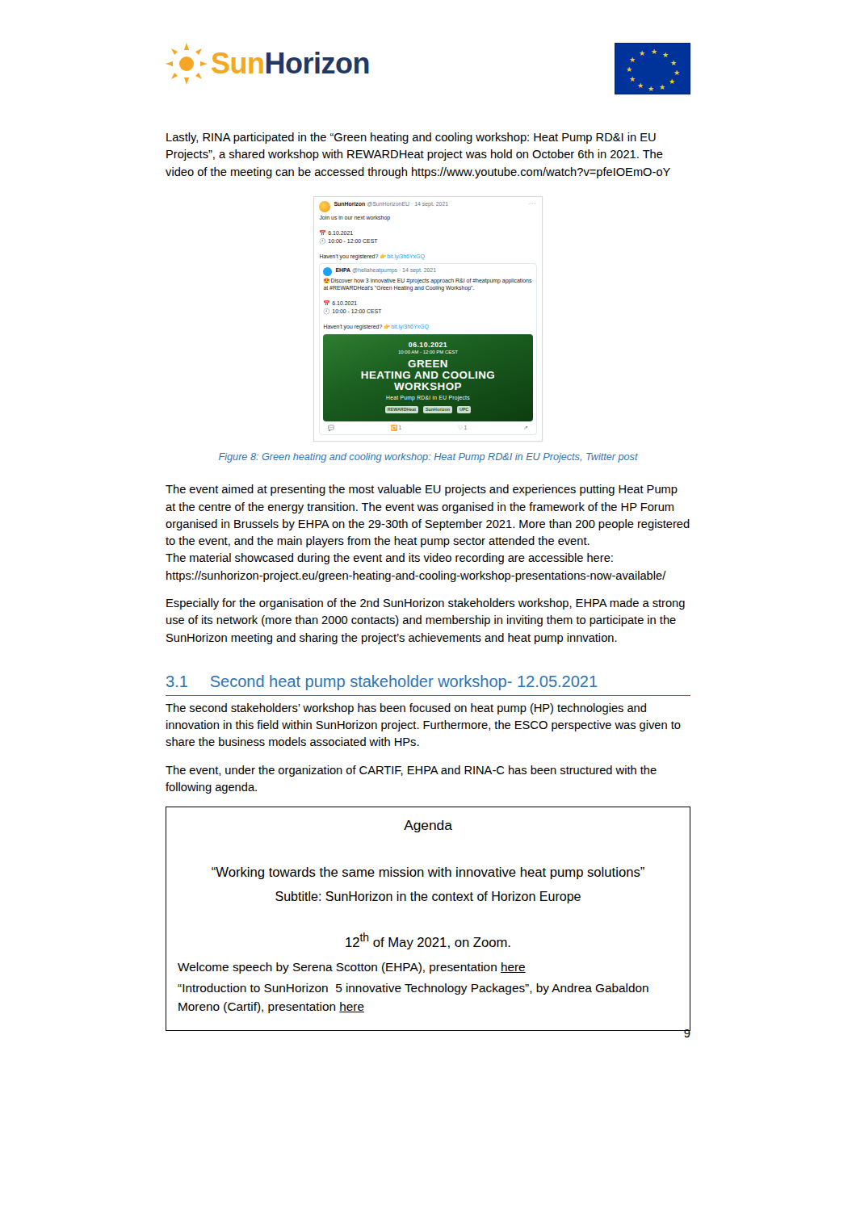Sun Horizon
★ ★ ★ ★ ★ ★ ★ ★ ★ ★ ★ ★
Lastly, RINA participated in the “Green heating and cooling workshop: Heat Pump RD&I in EU Projects”, a shared workshop with REWARDHeat project was hold on October 6th in 2021. The video of the meeting can be accessed through https://www.youtube.com/watch?v=pfeIOEmO-oY
SunHorizon @SunHorizonEU · 14 sept. 2021
···
Join us in our next workshop
📅 6.10.2021
🕙 10:00 - 12:00 CEST
Haven't you registered? 👉bit.ly/3h6YxGQ
EHPA @heliaheatpumps · 14 sept. 2021
😍Discover how 3 innovative EU #projects approach R&I of #heatpump applications at #REWARDHeat's "Green Heating and Cooling Workshop".
📅 6.10.2021
🕙 10:00 - 12:00 CEST
Haven't you registered? 👉bit.ly/3h6YxGQ
06.10.2021
10:00 AM - 12:00 PM CEST
Green
Heating and Cooling
Workshop
Heat Pump RD&I in EU Projects
REWARDHeat SunHorizon UPC
💬 🔁 1 ♡ 1 ↗
Figure 8: Green heating and cooling workshop: Heat Pump RD&I in EU Projects, Twitter post
The event aimed at presenting the most valuable EU projects and experiences putting Heat Pump at the centre of the energy transition. The event was organised in the framework of the HP Forum organised in Brussels by EHPA on the 29-30th of September 2021. More than 200 people registered to the event, and the main players from the heat pump sector attended the event.
The material showcased during the event and its video recording are accessible here: https://sunhorizon-project.eu/green-heating-and-cooling-workshop-presentations-now-available/
Especially for the organisation of the 2nd SunHorizon stakeholders workshop, EHPA made a strong use of its network (more than 2000 contacts) and membership in inviting them to participate in the SunHorizon meeting and sharing the project’s achievements and heat pump innvation.
3.1 Second heat pump stakeholder workshop- 12.05.2021
The second stakeholders’ workshop has been focused on heat pump (HP) technologies and innovation in this field within SunHorizon project. Furthermore, the ESCO perspective was given to share the business models associated with HPs.
The event, under the organization of CARTIF, EHPA and RINA-C has been structured with the following agenda.
Agenda
“Working towards the same mission with innovative heat pump solutions”
Subtitle: SunHorizon in the context of Horizon Europe
12th of May 2021, on Zoom.
Welcome speech by Serena Scotton (EHPA), presentation here
“Introduction to SunHorizon 5 innovative Technology Packages”, by Andrea Gabaldon Moreno (Cartif), presentation here
9